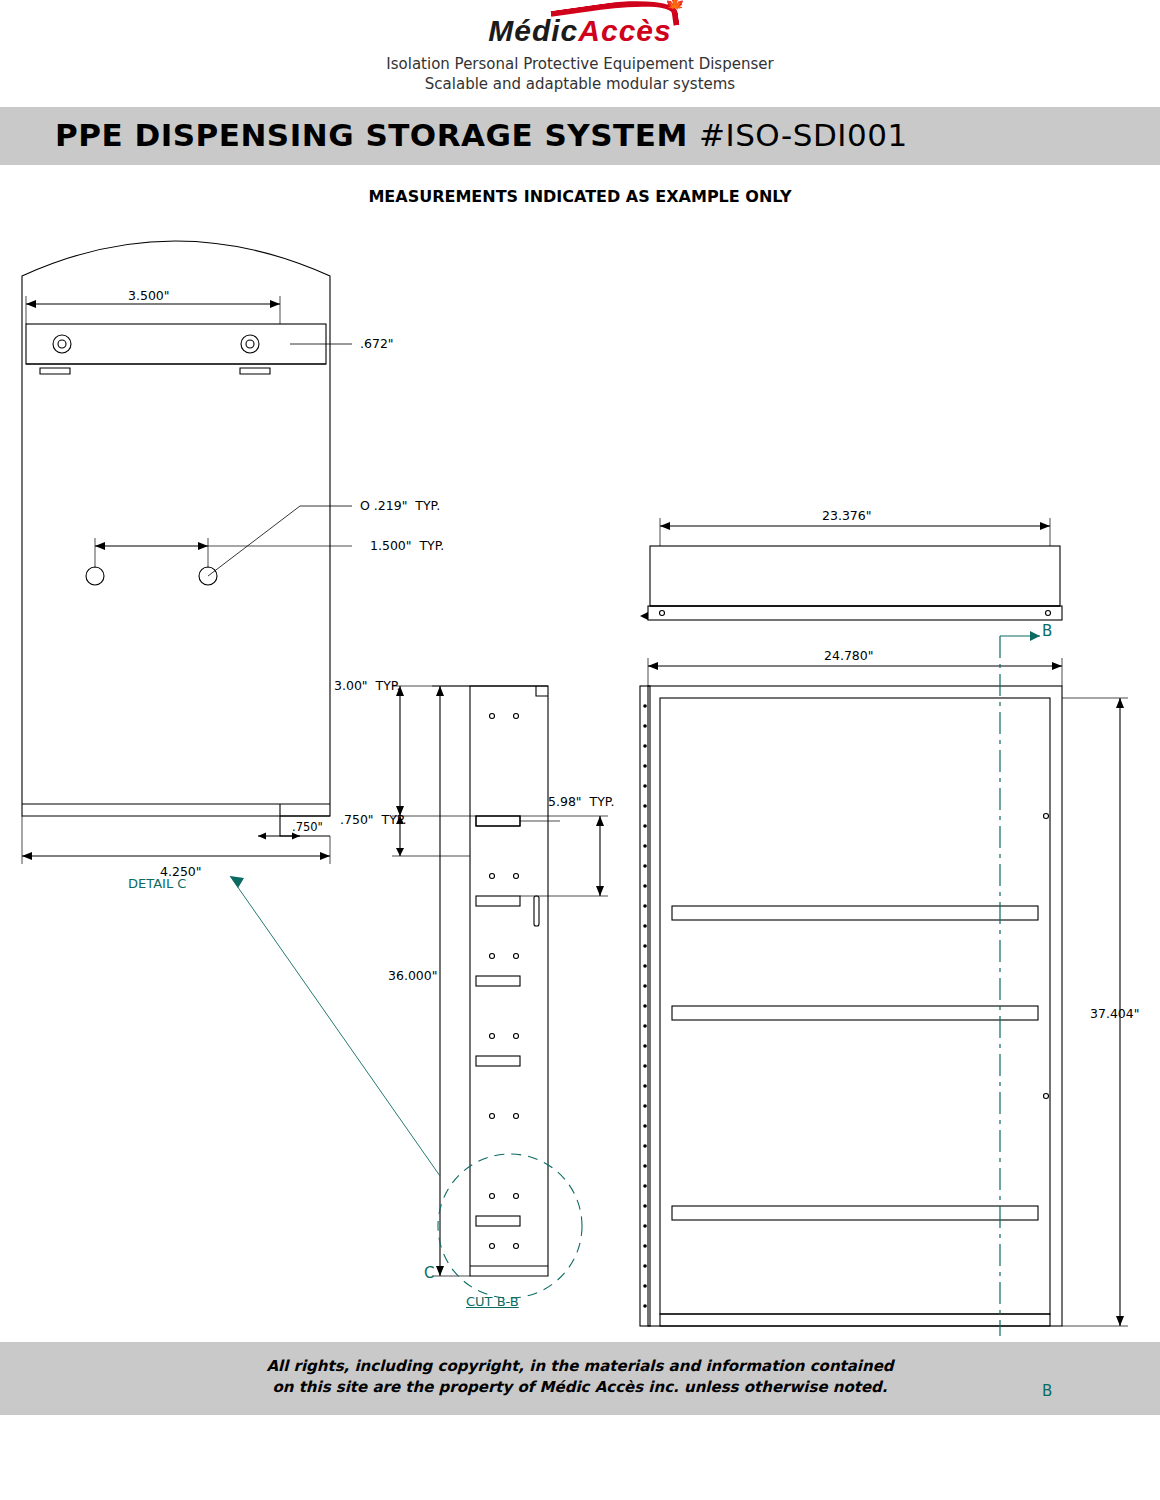🍁 Médic Accès
Isolation Personal Protective Equipement Dispenser
Scalable and adaptable modular systems
PPE DISPENSING STORAGE SYSTEM #ISO-SDI001
MEASUREMENTS INDICATED AS EXAMPLE ONLY
3.500"
.672"
O .219" TYP.
1.500" TYP.
4.250"
.750"
3.00" TYP.
.750" TYP.
36.000"
5.98" TYP.
23.376"
24.780"
37.404"
DETAIL C
C
CUT B-B
B
B
All rights, including copyright, in the materials and information contained
on this site are the property of Médic Accès inc. unless otherwise noted.